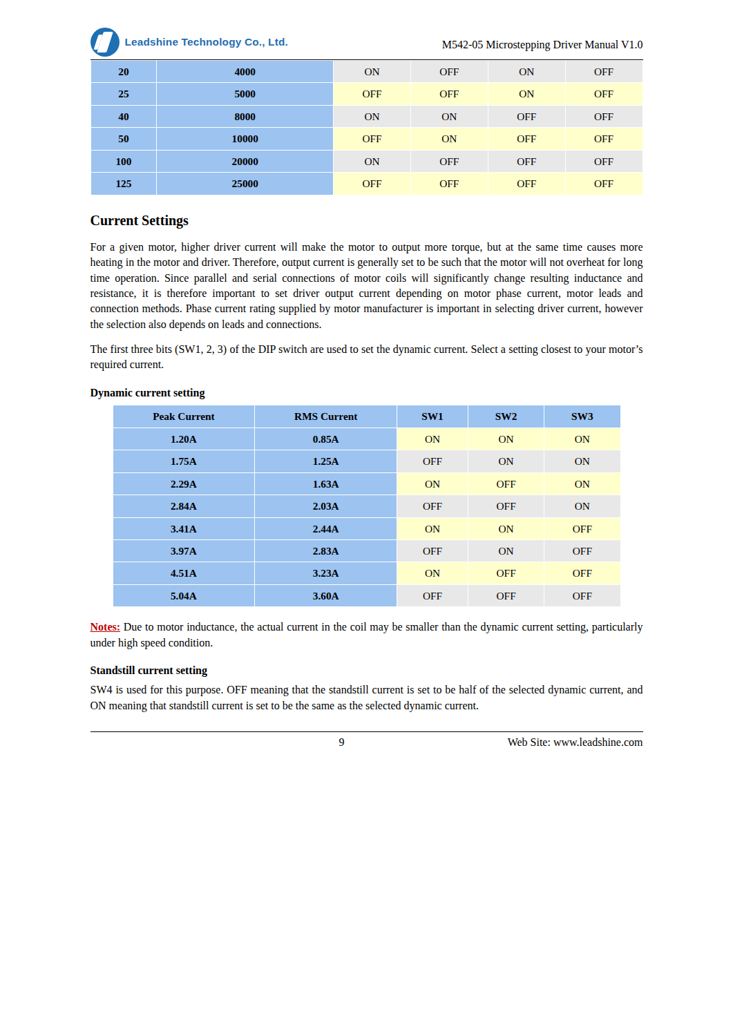Leadshine Technology Co., Ltd.
M542-05 Microstepping Driver Manual V1.0
| 20 | 4000 | ON | OFF | ON | OFF |
| 25 | 5000 | OFF | OFF | ON | OFF |
| 40 | 8000 | ON | ON | OFF | OFF |
| 50 | 10000 | OFF | ON | OFF | OFF |
| 100 | 20000 | ON | OFF | OFF | OFF |
| 125 | 25000 | OFF | OFF | OFF | OFF |
Current Settings
For a given motor, higher driver current will make the motor to output more torque, but at the same time causes more heating in the motor and driver. Therefore, output current is generally set to be such that the motor will not overheat for long time operation. Since parallel and serial connections of motor coils will significantly change resulting inductance and resistance, it is therefore important to set driver output current depending on motor phase current, motor leads and connection methods. Phase current rating supplied by motor manufacturer is important in selecting driver current, however the selection also depends on leads and connections.
The first three bits (SW1, 2, 3) of the DIP switch are used to set the dynamic current. Select a setting closest to your motor’s required current.
Dynamic current setting
| Peak Current | RMS Current | SW1 | SW2 | SW3 |
| --- | --- | --- | --- | --- |
| 1.20A | 0.85A | ON | ON | ON |
| 1.75A | 1.25A | OFF | ON | ON |
| 2.29A | 1.63A | ON | OFF | ON |
| 2.84A | 2.03A | OFF | OFF | ON |
| 3.41A | 2.44A | ON | ON | OFF |
| 3.97A | 2.83A | OFF | ON | OFF |
| 4.51A | 3.23A | ON | OFF | OFF |
| 5.04A | 3.60A | OFF | OFF | OFF |
Notes: Due to motor inductance, the actual current in the coil may be smaller than the dynamic current setting, particularly under high speed condition.
Standstill current setting
SW4 is used for this purpose. OFF meaning that the standstill current is set to be half of the selected dynamic current, and ON meaning that standstill current is set to be the same as the selected dynamic current.
9 Web Site: www.leadshine.com